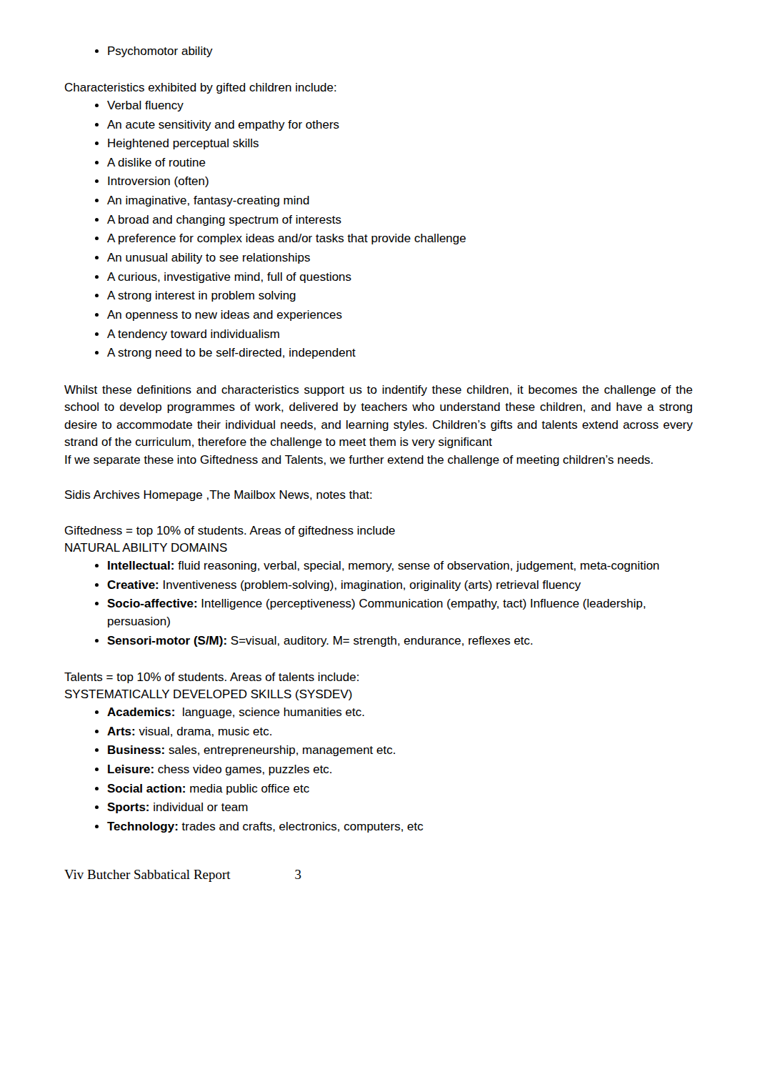Psychomotor ability
Characteristics exhibited by gifted children include:
Verbal fluency
An acute sensitivity and empathy for others
Heightened perceptual skills
A dislike of routine
Introversion (often)
An imaginative, fantasy-creating mind
A broad and changing spectrum of interests
A preference for complex ideas and/or tasks that provide challenge
An unusual ability to see relationships
A curious, investigative mind, full of questions
A strong interest in problem solving
An openness to new ideas and experiences
A tendency toward individualism
A strong need to be self-directed, independent
Whilst these definitions and characteristics support us to indentify these children, it becomes the challenge of the school to develop programmes of work, delivered by teachers who understand these children, and have a strong desire to accommodate their individual needs, and learning styles. Children’s gifts and talents extend across every strand of the curriculum, therefore the challenge to meet them is very significant
If we separate these into Giftedness and Talents, we further extend the challenge of meeting children’s needs.
Sidis Archives Homepage ,The Mailbox News, notes that:
Giftedness = top 10% of students. Areas of giftedness include
NATURAL ABILITY DOMAINS
Intellectual: fluid reasoning, verbal, special, memory, sense of observation, judgement, meta-cognition
Creative: Inventiveness (problem-solving), imagination, originality (arts) retrieval fluency
Socio-affective: Intelligence (perceptiveness) Communication (empathy, tact) Influence (leadership, persuasion)
Sensori-motor (S/M): S=visual, auditory. M= strength, endurance, reflexes etc.
Talents = top 10% of students. Areas of talents include:
SYSTEMATICALLY DEVELOPED SKILLS (SYSDEV)
Academics: language, science humanities etc.
Arts: visual, drama, music etc.
Business: sales, entrepreneurship, management etc.
Leisure: chess video games, puzzles etc.
Social action: media public office etc
Sports: individual or team
Technology: trades and crafts, electronics, computers, etc
Viv Butcher Sabbatical Report3